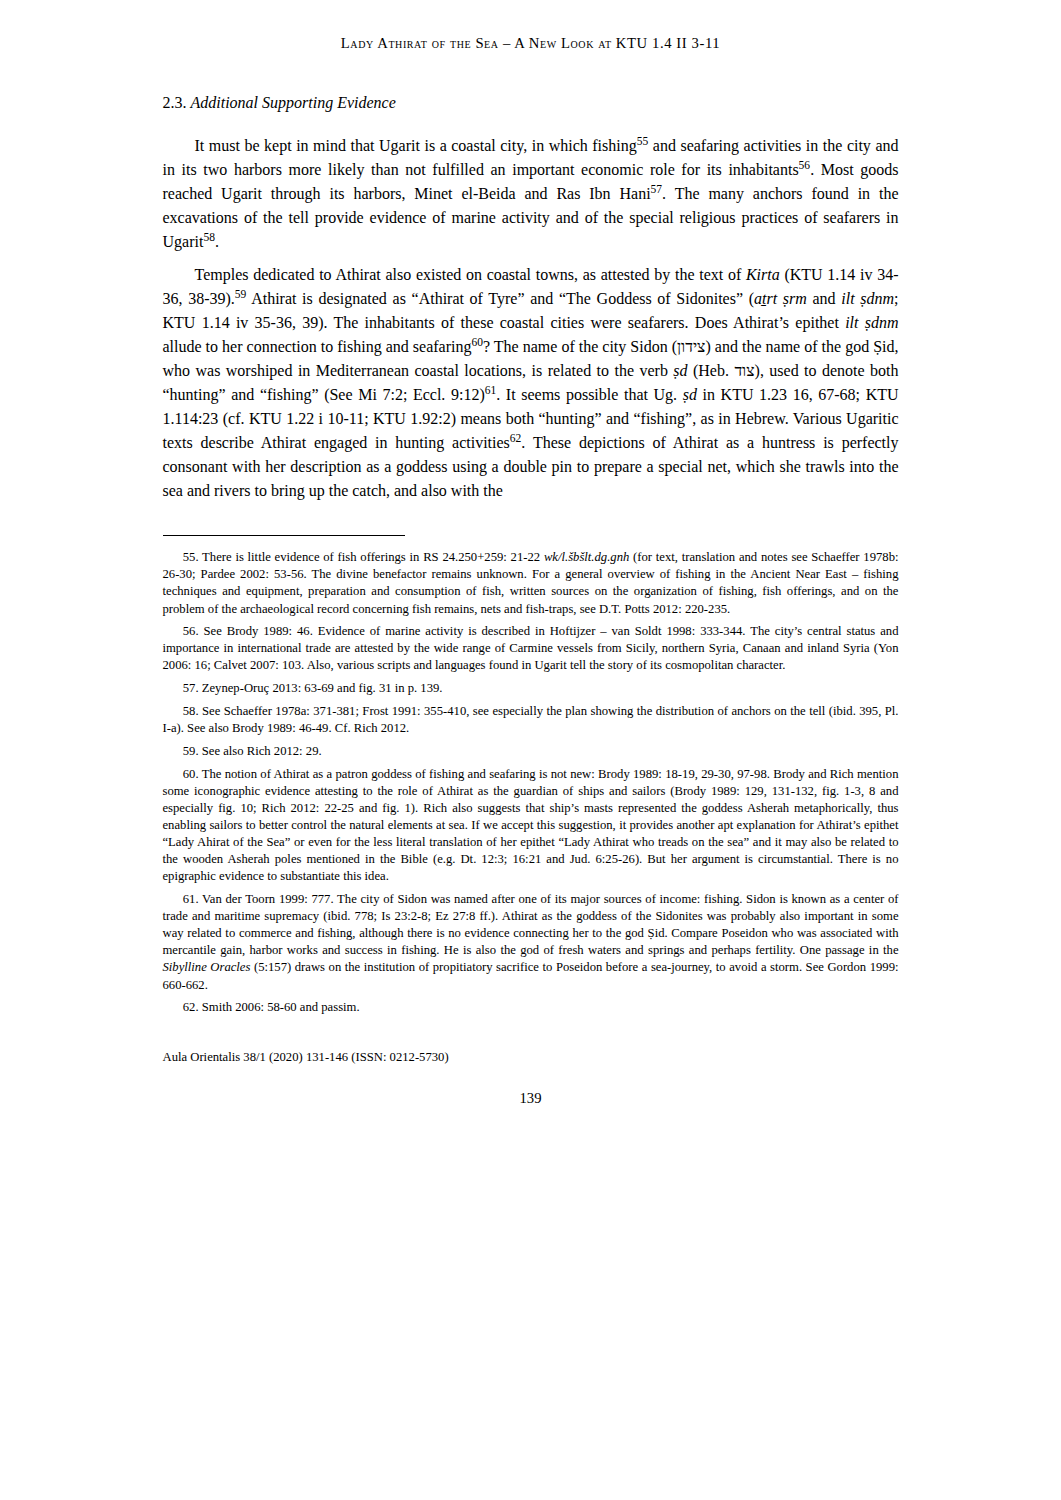Lady Athirat of the Sea – A New Look at KTU 1.4 II 3-11
2.3. Additional Supporting Evidence
It must be kept in mind that Ugarit is a coastal city, in which fishing55 and seafaring activities in the city and in its two harbors more likely than not fulfilled an important economic role for its inhabitants56. Most goods reached Ugarit through its harbors, Minet el-Beida and Ras Ibn Hani57. The many anchors found in the excavations of the tell provide evidence of marine activity and of the special religious practices of seafarers in Ugarit58.
Temples dedicated to Athirat also existed on coastal towns, as attested by the text of Kirta (KTU 1.14 iv 34-36, 38-39).59 Athirat is designated as “Athirat of Tyre” and “The Goddess of Sidonites” (aṯrt ṣrm and ilt ṣdnm; KTU 1.14 iv 35-36, 39). The inhabitants of these coastal cities were seafarers. Does Athirat’s epithet ilt ṣdnm allude to her connection to fishing and seafaring60? The name of the city Sidon (צידון) and the name of the god Ṣid, who was worshiped in Mediterranean coastal locations, is related to the verb ṣd (Heb. צוד), used to denote both “hunting” and “fishing” (See Mi 7:2; Eccl. 9:12)61. It seems possible that Ug. ṣd in KTU 1.23 16, 67-68; KTU 1.114:23 (cf. KTU 1.22 i 10-11; KTU 1.92:2) means both “hunting” and “fishing”, as in Hebrew. Various Ugaritic texts describe Athirat engaged in hunting activities62. These depictions of Athirat as a huntress is perfectly consonant with her description as a goddess using a double pin to prepare a special net, which she trawls into the sea and rivers to bring up the catch, and also with the
55. There is little evidence of fish offerings in RS 24.250+259: 21-22 wk/l.šbšlt.dg.gnh (for text, translation and notes see Schaeffer 1978b: 26-30; Pardee 2002: 53-56. The divine benefactor remains unknown. For a general overview of fishing in the Ancient Near East – fishing techniques and equipment, preparation and consumption of fish, written sources on the organization of fishing, fish offerings, and on the problem of the archaeological record concerning fish remains, nets and fish-traps, see D.T. Potts 2012: 220-235.
56. See Brody 1989: 46. Evidence of marine activity is described in Hoftijzer – van Soldt 1998: 333-344. The city’s central status and importance in international trade are attested by the wide range of Carmine vessels from Sicily, northern Syria, Canaan and inland Syria (Yon 2006: 16; Calvet 2007: 103. Also, various scripts and languages found in Ugarit tell the story of its cosmopolitan character.
57. Zeynep-Oruç 2013: 63-69 and fig. 31 in p. 139.
58. See Schaeffer 1978a: 371-381; Frost 1991: 355-410, see especially the plan showing the distribution of anchors on the tell (ibid. 395, Pl. I-a). See also Brody 1989: 46-49. Cf. Rich 2012.
59. See also Rich 2012: 29.
60. The notion of Athirat as a patron goddess of fishing and seafaring is not new: Brody 1989: 18-19, 29-30, 97-98. Brody and Rich mention some iconographic evidence attesting to the role of Athirat as the guardian of ships and sailors (Brody 1989: 129, 131-132, fig. 1-3, 8 and especially fig. 10; Rich 2012: 22-25 and fig. 1). Rich also suggests that ship’s masts represented the goddess Asherah metaphorically, thus enabling sailors to better control the natural elements at sea. If we accept this suggestion, it provides another apt explanation for Athirat’s epithet “Lady Ahirat of the Sea” or even for the less literal translation of her epithet “Lady Athirat who treads on the sea” and it may also be related to the wooden Asherah poles mentioned in the Bible (e.g. Dt. 12:3; 16:21 and Jud. 6:25-26). But her argument is circumstantial. There is no epigraphic evidence to substantiate this idea.
61. Van der Toorn 1999: 777. The city of Sidon was named after one of its major sources of income: fishing. Sidon is known as a center of trade and maritime supremacy (ibid. 778; Is 23:2-8; Ez 27:8 ff.). Athirat as the goddess of the Sidonites was probably also important in some way related to commerce and fishing, although there is no evidence connecting her to the god Ṣid. Compare Poseidon who was associated with mercantile gain, harbor works and success in fishing. He is also the god of fresh waters and springs and perhaps fertility. One passage in the Sibylline Oracles (5:157) draws on the institution of propitiatory sacrifice to Poseidon before a sea-journey, to avoid a storm. See Gordon 1999: 660-662.
62. Smith 2006: 58-60 and passim.
Aula Orientalis 38/1 (2020) 131-146 (ISSN: 0212-5730)
139